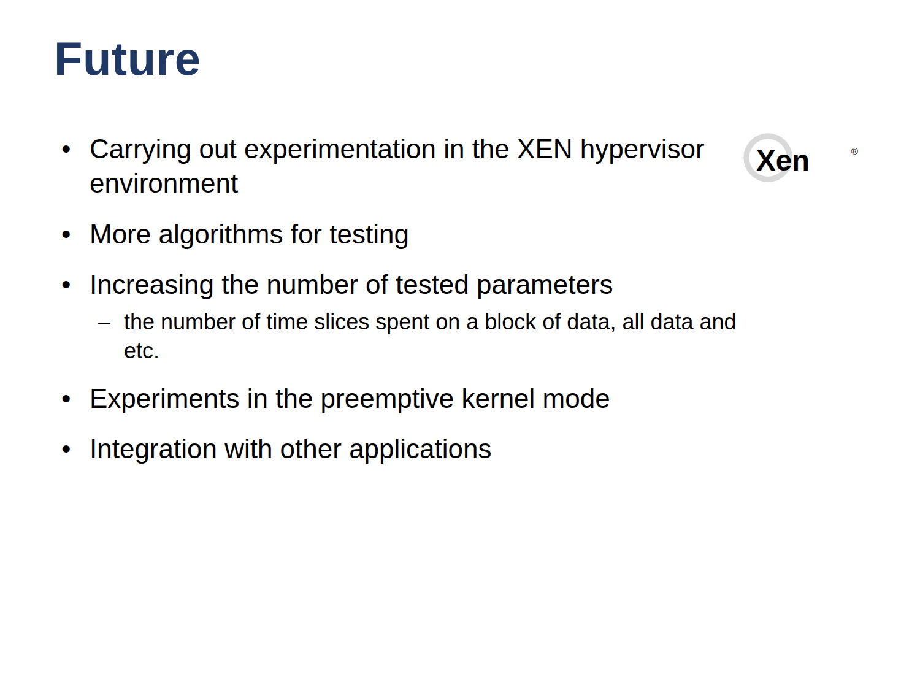Future
Xen ®
Carrying out experimentation in the XEN hypervisor environment
More algorithms for testing
Increasing the number of tested parameters
the number of time slices spent on a block of data, all data and etc.
Experiments in the preemptive kernel mode
Integration with other applications